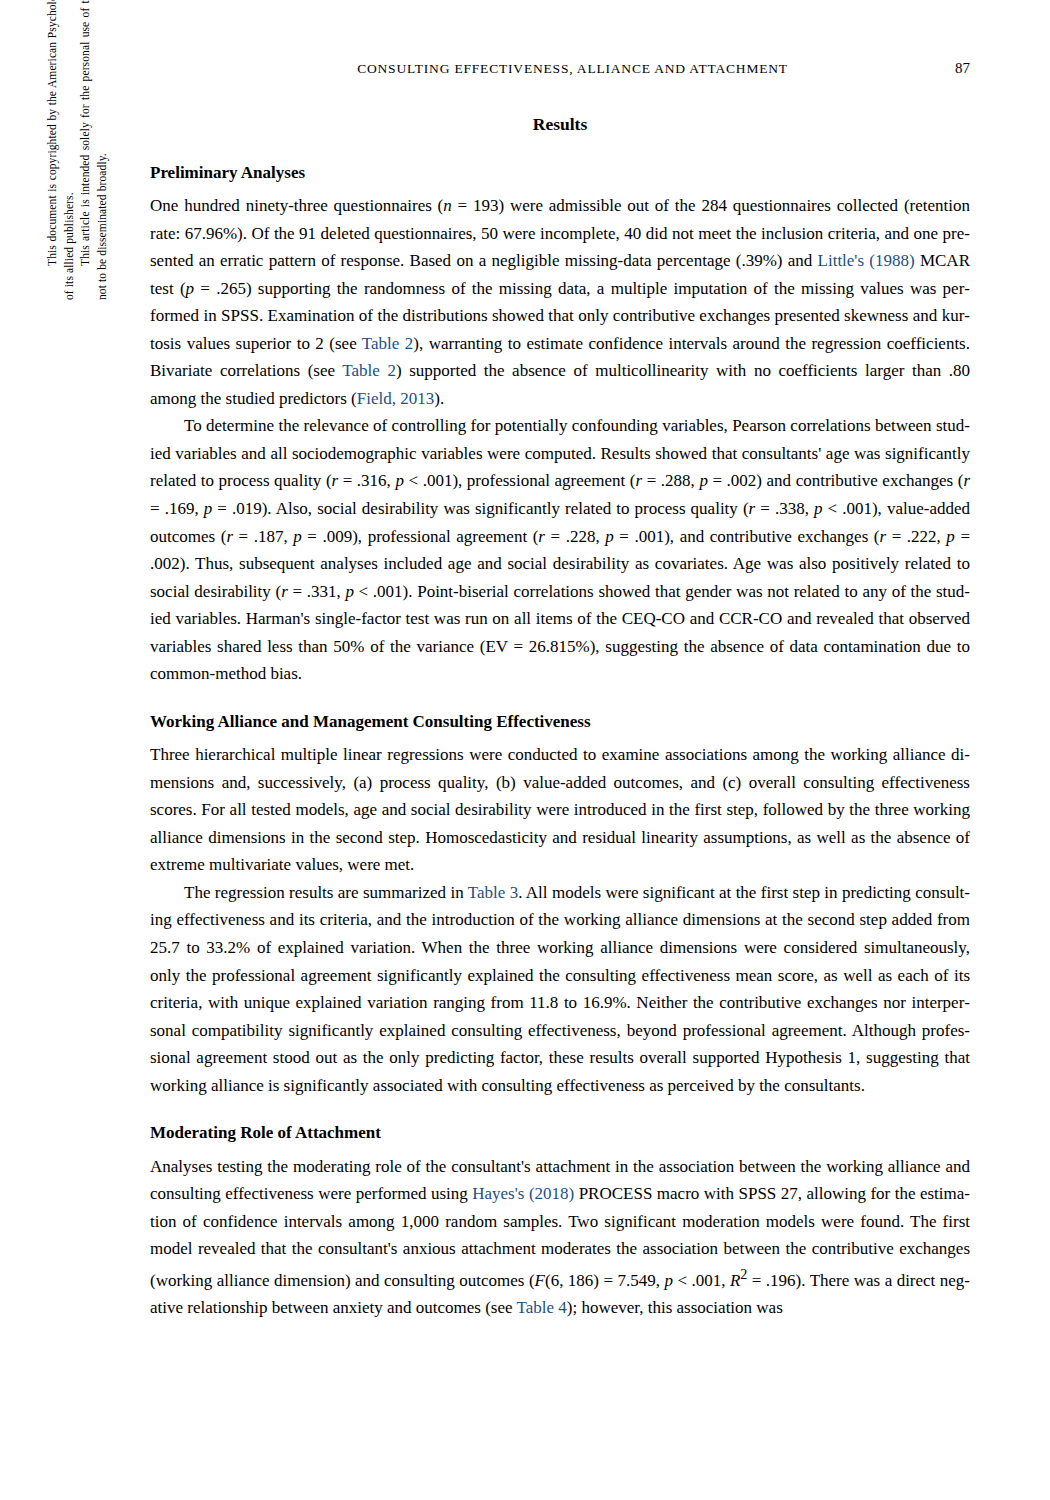This document is copyrighted by the American Psychological Association or one of its allied publishers.
This article is intended solely for the personal use of the individual user and is not to be disseminated broadly.
Consulting Effectiveness, Alliance and Attachment 87
Results
Preliminary Analyses
One hundred ninety-three questionnaires (n = 193) were admissible out of the 284 questionnaires collected (retention rate: 67.96%). Of the 91 deleted questionnaires, 50 were incomplete, 40 did not meet the inclusion criteria, and one presented an erratic pattern of response. Based on a negligible missing-data percentage (.39%) and Little's (1988) MCAR test (p = .265) supporting the randomness of the missing data, a multiple imputation of the missing values was performed in SPSS. Examination of the distributions showed that only contributive exchanges presented skewness and kurtosis values superior to 2 (see Table 2), warranting to estimate confidence intervals around the regression coefficients. Bivariate correlations (see Table 2) supported the absence of multicollinearity with no coefficients larger than .80 among the studied predictors (Field, 2013).
To determine the relevance of controlling for potentially confounding variables, Pearson correlations between studied variables and all sociodemographic variables were computed. Results showed that consultants' age was significantly related to process quality (r = .316, p < .001), professional agreement (r = .288, p = .002) and contributive exchanges (r = .169, p = .019). Also, social desirability was significantly related to process quality (r = .338, p < .001), value-added outcomes (r = .187, p = .009), professional agreement (r = .228, p = .001), and contributive exchanges (r = .222, p = .002). Thus, subsequent analyses included age and social desirability as covariates. Age was also positively related to social desirability (r = .331, p < .001). Point-biserial correlations showed that gender was not related to any of the studied variables. Harman's single-factor test was run on all items of the CEQ-CO and CCR-CO and revealed that observed variables shared less than 50% of the variance (EV = 26.815%), suggesting the absence of data contamination due to common-method bias.
Working Alliance and Management Consulting Effectiveness
Three hierarchical multiple linear regressions were conducted to examine associations among the working alliance dimensions and, successively, (a) process quality, (b) value-added outcomes, and (c) overall consulting effectiveness scores. For all tested models, age and social desirability were introduced in the first step, followed by the three working alliance dimensions in the second step. Homoscedasticity and residual linearity assumptions, as well as the absence of extreme multivariate values, were met.
The regression results are summarized in Table 3. All models were significant at the first step in predicting consulting effectiveness and its criteria, and the introduction of the working alliance dimensions at the second step added from 25.7 to 33.2% of explained variation. When the three working alliance dimensions were considered simultaneously, only the professional agreement significantly explained the consulting effectiveness mean score, as well as each of its criteria, with unique explained variation ranging from 11.8 to 16.9%. Neither the contributive exchanges nor interpersonal compatibility significantly explained consulting effectiveness, beyond professional agreement. Although professional agreement stood out as the only predicting factor, these results overall supported Hypothesis 1, suggesting that working alliance is significantly associated with consulting effectiveness as perceived by the consultants.
Moderating Role of Attachment
Analyses testing the moderating role of the consultant's attachment in the association between the working alliance and consulting effectiveness were performed using Hayes's (2018) PROCESS macro with SPSS 27, allowing for the estimation of confidence intervals among 1,000 random samples. Two significant moderation models were found. The first model revealed that the consultant's anxious attachment moderates the association between the contributive exchanges (working alliance dimension) and consulting outcomes (F(6, 186) = 7.549, p < .001, R2 = .196). There was a direct negative relationship between anxiety and outcomes (see Table 4); however, this association was